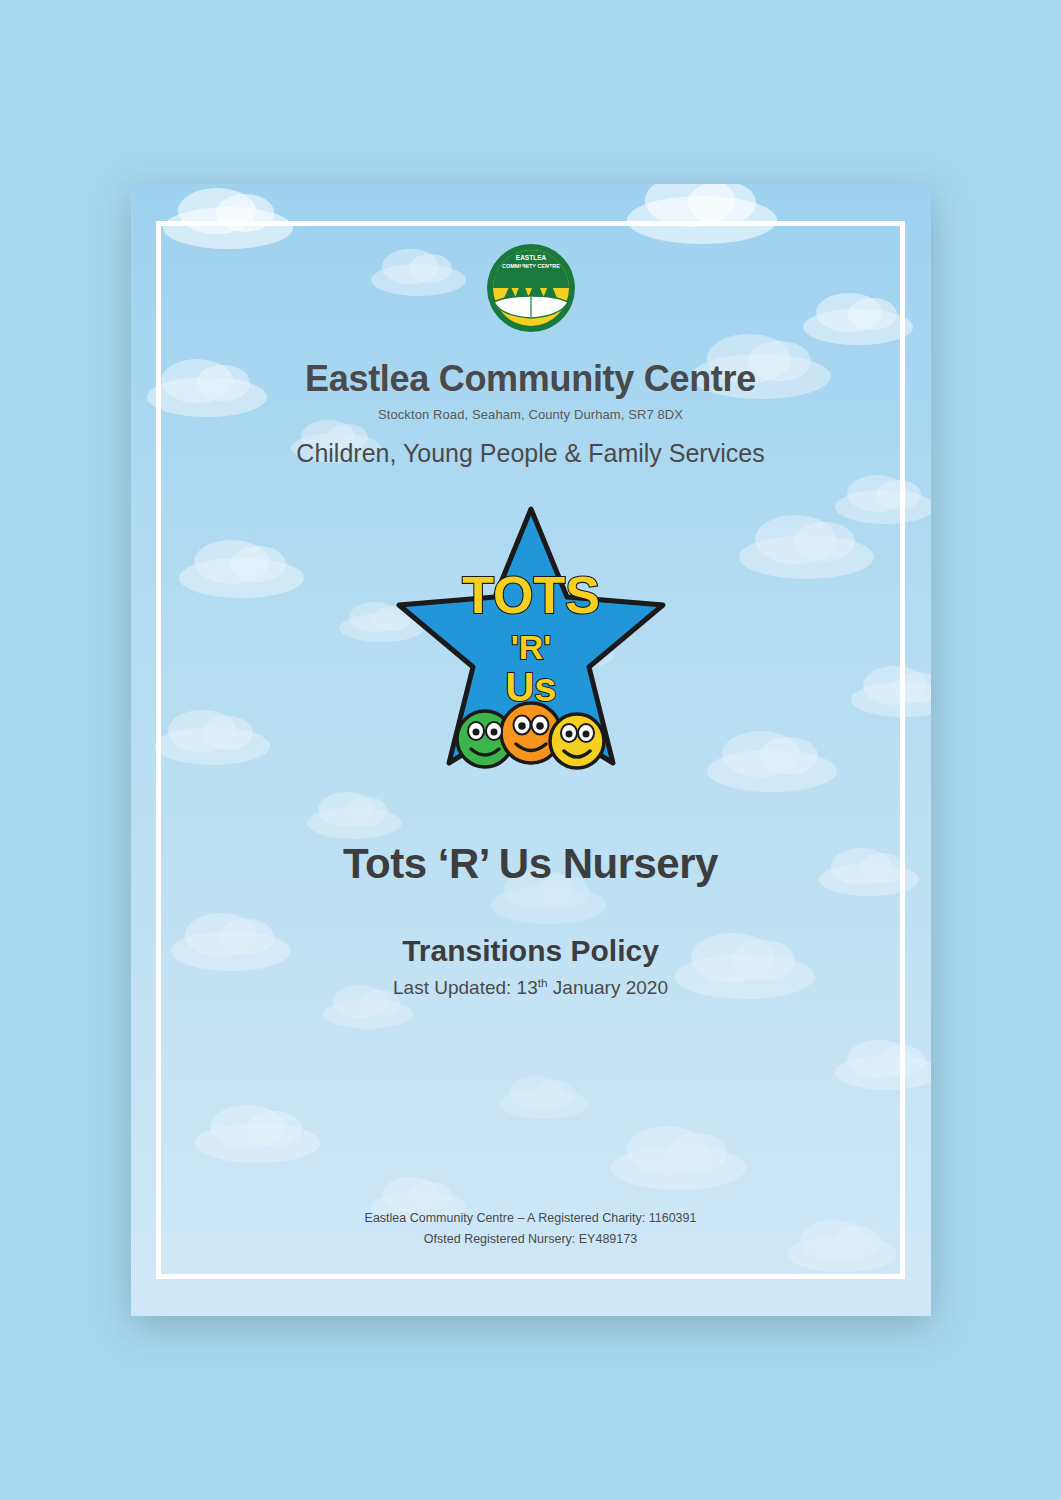EASTLEA COMMUNITY CENTRE
Eastlea Community Centre
Stockton Road, Seaham, County Durham, SR7 8DX
Children, Young People & Family Services
TOTS 'R' Us
Tots ‘R’ Us Nursery
Transitions Policy
Last Updated: 13th January 2020
Eastlea Community Centre – A Registered Charity: 1160391
Ofsted Registered Nursery: EY489173